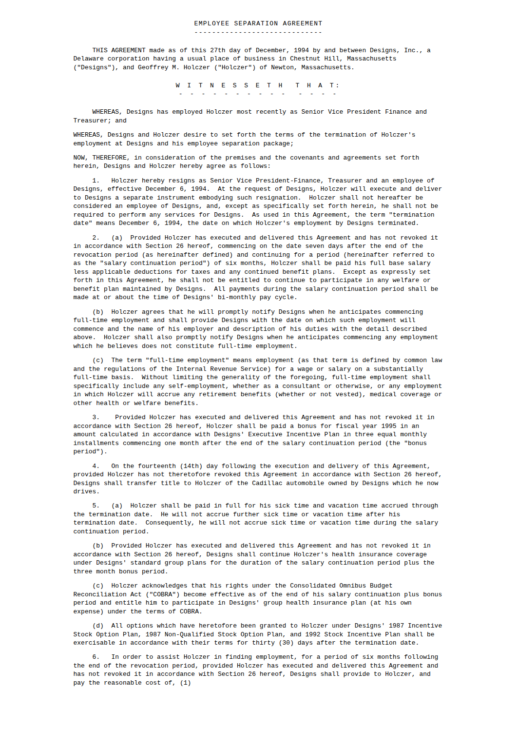EMPLOYEE SEPARATION AGREEMENT
-----------------------------
THIS AGREEMENT made as of this 27th day of December, 1994 by and between Designs, Inc., a Delaware corporation having a usual place of business in Chestnut Hill, Massachusetts ("Designs"), and Geoffrey M. Holczer ("Holczer") of Newton, Massachusetts.
W I T N E S S E T H T H A T:
- - - - - - - - - - - - - -
WHEREAS, Designs has employed Holczer most recently as Senior Vice President Finance and Treasurer; and
WHEREAS, Designs and Holczer desire to set forth the terms of the termination of Holczer's employment at Designs and his employee separation package;
NOW, THEREFORE, in consideration of the premises and the covenants and agreements set forth herein, Designs and Holczer hereby agree as follows:
1. Holczer hereby resigns as Senior Vice President-Finance, Treasurer and an employee of Designs, effective December 6, 1994. At the request of Designs, Holczer will execute and deliver to Designs a separate instrument embodying such resignation. Holczer shall not hereafter be considered an employee of Designs, and, except as specifically set forth herein, he shall not be required to perform any services for Designs. As used in this Agreement, the term "termination date" means December 6, 1994, the date on which Holczer's employment by Designs terminated.
2. (a) Provided Holczer has executed and delivered this Agreement and has not revoked it in accordance with Section 26 hereof, commencing on the date seven days after the end of the revocation period (as hereinafter defined) and continuing for a period (hereinafter referred to as the "salary continuation period") of six months, Holczer shall be paid his full base salary less applicable deductions for taxes and any continued benefit plans. Except as expressly set forth in this Agreement, he shall not be entitled to continue to participate in any welfare or benefit plan maintained by Designs. All payments during the salary continuation period shall be made at or about the time of Designs' bi-monthly pay cycle.
(b) Holczer agrees that he will promptly notify Designs when he anticipates commencing full-time employment and shall provide Designs with the date on which such employment will commence and the name of his employer and description of his duties with the detail described above. Holczer shall also promptly notify Designs when he anticipates commencing any employment which he believes does not constitute full-time employment.
(c) The term "full-time employment" means employment (as that term is defined by common law and the regulations of the Internal Revenue Service) for a wage or salary on a substantially full-time basis. Without limiting the generality of the foregoing, full-time employment shall specifically include any self-employment, whether as a consultant or otherwise, or any employment in which Holczer will accrue any retirement benefits (whether or not vested), medical coverage or other health or welfare benefits.
3. Provided Holczer has executed and delivered this Agreement and has not revoked it in accordance with Section 26 hereof, Holczer shall be paid a bonus for fiscal year 1995 in an amount calculated in accordance with Designs' Executive Incentive Plan in three equal monthly installments commencing one month after the end of the salary continuation period (the "bonus period").
4. On the fourteenth (14th) day following the execution and delivery of this Agreement, provided Holczer has not theretofore revoked this Agreement in accordance with Section 26 hereof, Designs shall transfer title to Holczer of the Cadillac automobile owned by Designs which he now drives.
5. (a) Holczer shall be paid in full for his sick time and vacation time accrued through the termination date. He will not accrue further sick time or vacation time after his termination date. Consequently, he will not accrue sick time or vacation time during the salary continuation period.
(b) Provided Holczer has executed and delivered this Agreement and has not revoked it in accordance with Section 26 hereof, Designs shall continue Holczer's health insurance coverage under Designs' standard group plans for the duration of the salary continuation period plus the three month bonus period.
(c) Holczer acknowledges that his rights under the Consolidated Omnibus Budget Reconciliation Act ("COBRA") become effective as of the end of his salary continuation plus bonus period and entitle him to participate in Designs' group health insurance plan (at his own expense) under the terms of COBRA.
(d) All options which have heretofore been granted to Holczer under Designs' 1987 Incentive Stock Option Plan, 1987 Non-Qualified Stock Option Plan, and 1992 Stock Incentive Plan shall be exercisable in accordance with their terms for thirty (30) days after the termination date.
6. In order to assist Holczer in finding employment, for a period of six months following the end of the revocation period, provided Holczer has executed and delivered this Agreement and has not revoked it in accordance with Section 26 hereof, Designs shall provide to Holczer, and pay the reasonable cost of, (1)